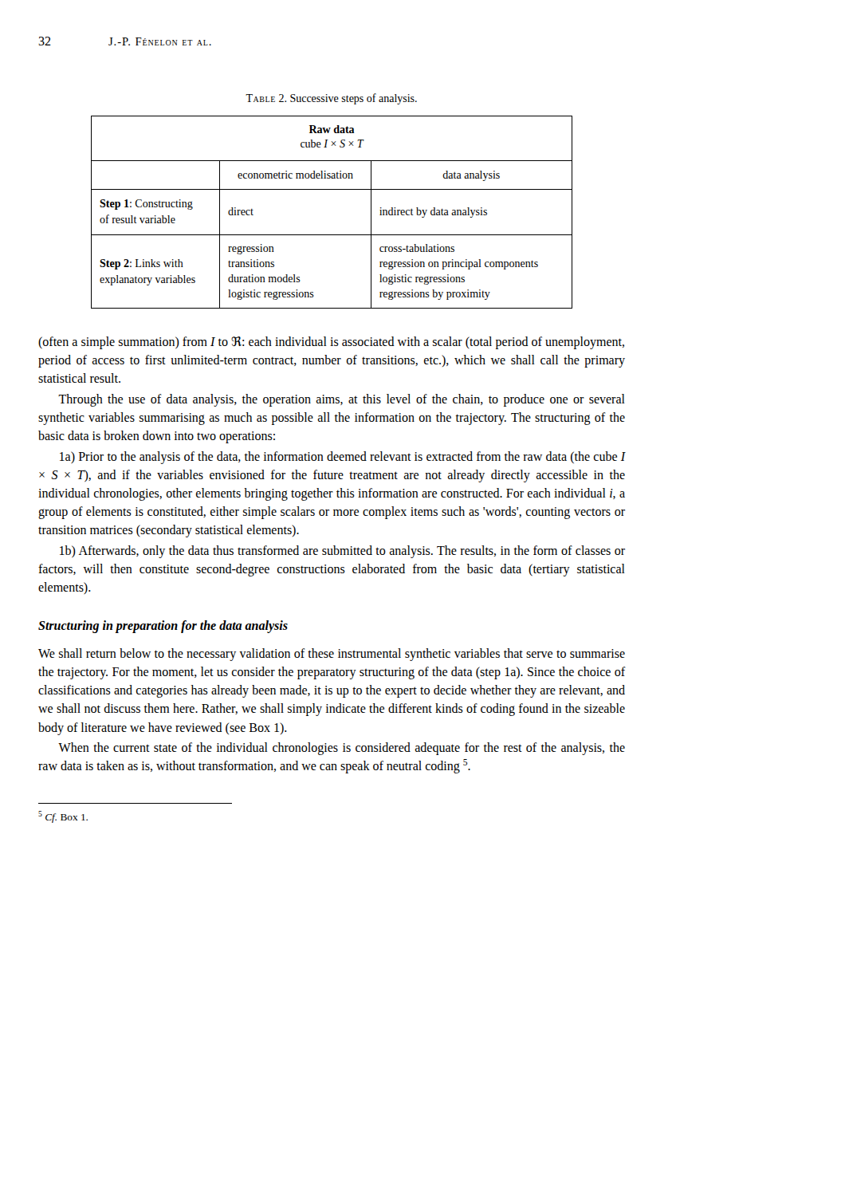32 J.-P. Fénelon et al.
Table 2. Successive steps of analysis.
| Raw data cube I × S × T |
| | econometric modelisation | data analysis |
| Step 1 : Constructing of result variable | direct | indirect by data analysis |
| Step 2 : Links with explanatory variables | regression transitions duration models logistic regressions | cross-tabulations regression on principal components logistic regressions regressions by proximity |
(often a simple summation) from I to ℜ: each individual is associated with a scalar (total period of unemployment, period of access to first unlimited-term contract, number of transitions, etc.), which we shall call the primary statistical result.
Through the use of data analysis, the operation aims, at this level of the chain, to produce one or several synthetic variables summarising as much as possible all the information on the trajectory. The structuring of the basic data is broken down into two operations:
1a) Prior to the analysis of the data, the information deemed relevant is extracted from the raw data (the cube I × S × T), and if the variables envisioned for the future treatment are not already directly accessible in the individual chronologies, other elements bringing together this information are constructed. For each individual i, a group of elements is constituted, either simple scalars or more complex items such as 'words', counting vectors or transition matrices (secondary statistical elements).
1b) Afterwards, only the data thus transformed are submitted to analysis. The results, in the form of classes or factors, will then constitute second-degree constructions elaborated from the basic data (tertiary statistical elements).
Structuring in preparation for the data analysis
We shall return below to the necessary validation of these instrumental synthetic variables that serve to summarise the trajectory. For the moment, let us consider the preparatory structuring of the data (step 1a). Since the choice of classifications and categories has already been made, it is up to the expert to decide whether they are relevant, and we shall not discuss them here. Rather, we shall simply indicate the different kinds of coding found in the sizeable body of literature we have reviewed (see Box 1).
When the current state of the individual chronologies is considered adequate for the rest of the analysis, the raw data is taken as is, without transformation, and we can speak of neutral coding 5.
5 Cf. Box 1.